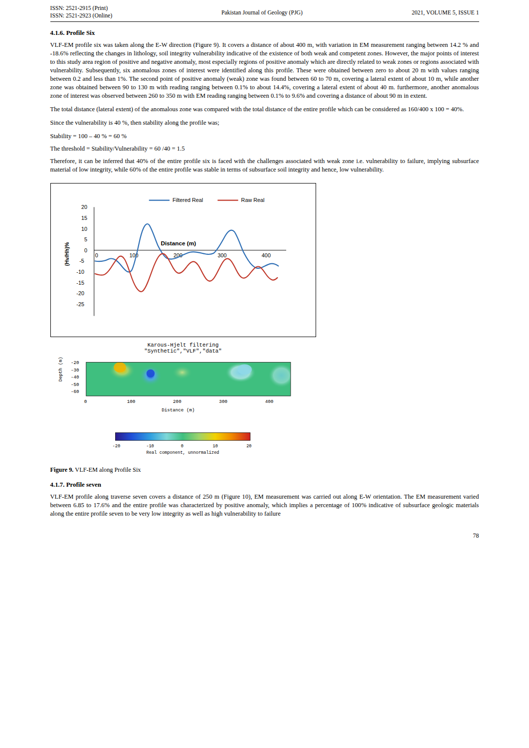ISSN: 2521-2915 (Print)
ISSN: 2521-2923 (Online)
Pakistan Journal of Geology (PJG)
2021, VOLUME 5, ISSUE 1
4.1.6. Profile Six
VLF-EM profile six was taken along the E-W direction (Figure 9). It covers a distance of about 400 m, with variation in EM measurement ranging between 14.2 % and -18.6% reflecting the changes in lithology, soil integrity vulnerability indicative of the existence of both weak and competent zones. However, the major points of interest to this study area region of positive and negative anomaly, most especially regions of positive anomaly which are directly related to weak zones or regions associated with vulnerability. Subsequently, six anomalous zones of interest were identified along this profile. These were obtained between zero to about 20 m with values ranging between 0.2 and less than 1%. The second point of positive anomaly (weak) zone was found between 60 to 70 m, covering a lateral extent of about 10 m, while another zone was obtained between 90 to 130 m with reading ranging between 0.1% to about 14.4%, covering a lateral extent of about 40 m. furthermore, another anomalous zone of interest was observed between 260 to 350 m with EM reading ranging between 0.1% to 9.6% and covering a distance of about 90 m in extent.
The total distance (lateral extent) of the anomalous zone was compared with the total distance of the entire profile which can be considered as 160/400 x 100 = 40%.
Since the vulnerability is 40 %, then stability along the profile was;
Stability = 100 – 40 % = 60 %
The threshold = Stability/Vulnerability = 60 /40 = 1.5
Therefore, it can be inferred that 40% of the entire profile six is faced with the challenges associated with weak zone i.e. vulnerability to failure, implying subsurface material of low integrity, while 60% of the entire profile was stable in terms of subsurface soil integrity and hence, low vulnerability.
Filtered Real Raw Real 20 15 10 5 0 -5 -10 -15 -20 -25 (Hv/Hh)% Distance (m) 0 100 200 300 400
Karous-Hjelt filtering
"Synthetic","VLF","data"
-20 -30 -40 -50 -60 Depth (m) 0 100 200 300 400 Distance (m)
-20 -10 0 10 20 Real component, unnormalized
Figure 9. VLF-EM along Profile Six
4.1.7. Profile seven
VLF-EM profile along traverse seven covers a distance of 250 m (Figure 10), EM measurement was carried out along E-W orientation. The EM measurement varied between 6.85 to 17.6% and the entire profile was characterized by positive anomaly, which implies a percentage of 100% indicative of subsurface geologic materials along the entire profile seven to be very low integrity as well as high vulnerability to failure
78